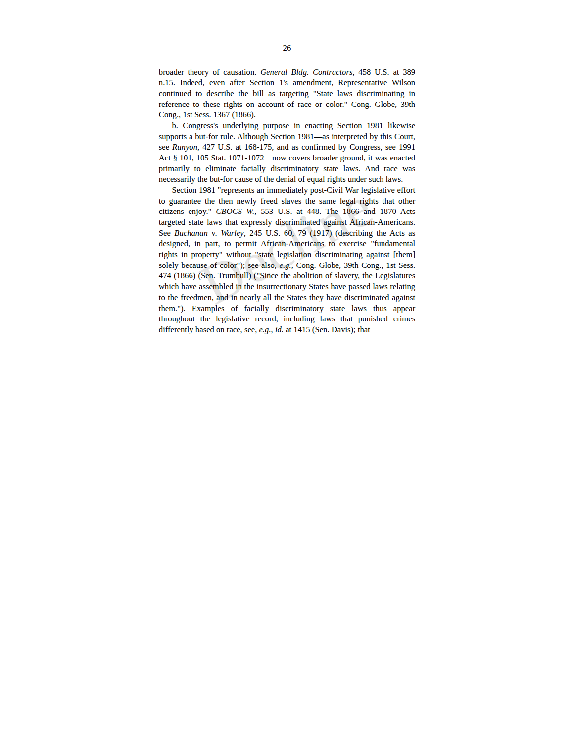Decline
26
broader theory of causation. General Bldg. Contractors, 458 U.S. at 389 n.15. Indeed, even after Section 1's amendment, Representative Wilson continued to describe the bill as targeting "State laws discriminating in reference to these rights on account of race or color." Cong. Globe, 39th Cong., 1st Sess. 1367 (1866).
b. Congress's underlying purpose in enacting Section 1981 likewise supports a but-for rule. Although Section 1981—as interpreted by this Court, see Runyon, 427 U.S. at 168-175, and as confirmed by Congress, see 1991 Act § 101, 105 Stat. 1071-1072—now covers broader ground, it was enacted primarily to eliminate facially discriminatory state laws. And race was necessarily the but-for cause of the denial of equal rights under such laws.
Section 1981 "represents an immediately post-Civil War legislative effort to guarantee the then newly freed slaves the same legal rights that other citizens enjoy." CBOCS W., 553 U.S. at 448. The 1866 and 1870 Acts targeted state laws that expressly discriminated against African-Americans. See Buchanan v. Warley, 245 U.S. 60, 79 (1917) (describing the Acts as designed, in part, to permit African-Americans to exercise "fundamental rights in property" without "state legislation discriminating against [them] solely because of color"); see also, e.g., Cong. Globe, 39th Cong., 1st Sess. 474 (1866) (Sen. Trumbull) ("Since the abolition of slavery, the Legislatures which have assembled in the insurrectionary States have passed laws relating to the freedmen, and in nearly all the States they have discriminated against them."). Examples of facially discriminatory state laws thus appear throughout the legislative record, including laws that punished crimes differently based on race, see, e.g., id. at 1415 (Sen. Davis); that